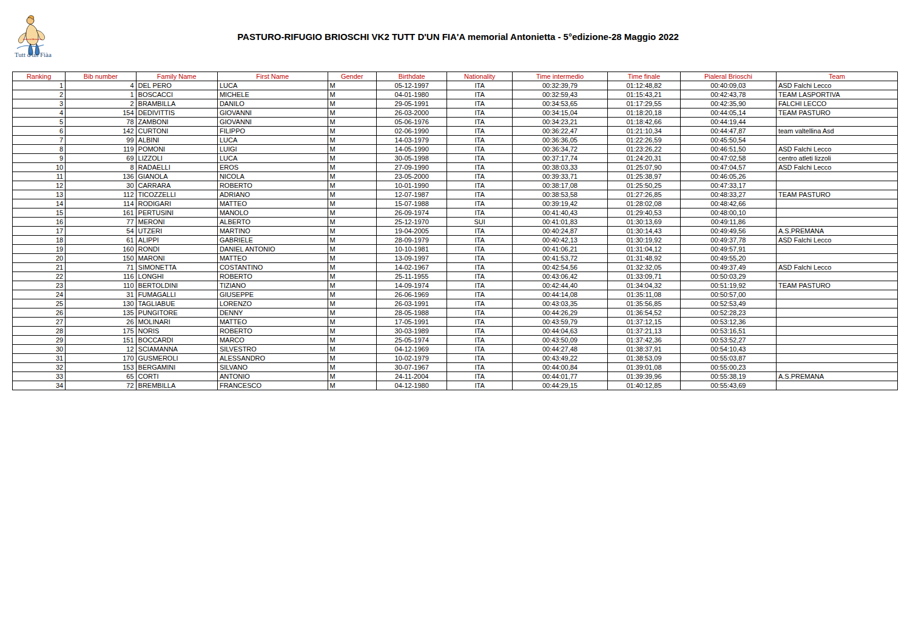Tutt d'un Fiàa memorial Antonietta
PASTURO-RIFUGIO BRIOSCHI VK2 TUTT D'UN FIA'A memorial Antonietta - 5°edizione-28 Maggio 2022
| Ranking | Bib number | Family Name | First Name | Gender | Birthdate | Nationality | Time intermedio | Time finale | Pialeral Brioschi | Team |
| --- | --- | --- | --- | --- | --- | --- | --- | --- | --- | --- |
| 1 | 4 | DEL PERO | LUCA | M | 05-12-1997 | ITA | 00:32:39,79 | 01:12:48,82 | 00:40:09,03 | ASD Falchi Lecco |
| 2 | 1 | BOSCACCI | MICHELE | M | 04-01-1980 | ITA | 00:32:59,43 | 01:15:43,21 | 00:42:43,78 | TEAM LASPORTIVA |
| 3 | 2 | BRAMBILLA | DANILO | M | 29-05-1991 | ITA | 00:34:53,65 | 01:17:29,55 | 00:42:35,90 | FALCHI LECCO |
| 4 | 154 | DEDIVITTIS | GIOVANNI | M | 26-03-2000 | ITA | 00:34:15,04 | 01:18:20,18 | 00:44:05,14 | TEAM PASTURO |
| 5 | 78 | ZAMBONI | GIOVANNI | M | 05-06-1976 | ITA | 00:34:23,21 | 01:18:42,66 | 00:44:19,44 | |
| 6 | 142 | CURTONI | FILIPPO | M | 02-06-1990 | ITA | 00:36:22,47 | 01:21:10,34 | 00:44:47,87 | team valtellina Asd |
| 7 | 99 | ALBINI | LUCA | M | 14-03-1979 | ITA | 00:36:36,05 | 01:22:26,59 | 00:45:50,54 | |
| 8 | 119 | POMONI | LUIGI | M | 14-05-1990 | ITA | 00:36:34,72 | 01:23:26,22 | 00:46:51,50 | ASD Falchi Lecco |
| 9 | 69 | LIZZOLI | LUCA | M | 30-05-1998 | ITA | 00:37:17,74 | 01:24:20,31 | 00:47:02,58 | centro atleti lizzoli |
| 10 | 8 | RADAELLI | EROS | M | 27-09-1990 | ITA | 00:38:03,33 | 01:25:07,90 | 00:47:04,57 | ASD Falchi Lecco |
| 11 | 136 | GIANOLA | NICOLA | M | 23-05-2000 | ITA | 00:39:33,71 | 01:25:38,97 | 00:46:05,26 | |
| 12 | 30 | CARRARA | ROBERTO | M | 10-01-1990 | ITA | 00:38:17,08 | 01:25:50,25 | 00:47:33,17 | |
| 13 | 112 | TICOZZELLI | ADRIANO | M | 12-07-1987 | ITA | 00:38:53,58 | 01:27:26,85 | 00:48:33,27 | TEAM PASTURO |
| 14 | 114 | RODIGARI | MATTEO | M | 15-07-1988 | ITA | 00:39:19,42 | 01:28:02,08 | 00:48:42,66 | |
| 15 | 161 | PERTUSINI | MANOLO | M | 26-09-1974 | ITA | 00:41:40,43 | 01:29:40,53 | 00:48:00,10 | |
| 16 | 77 | MERONI | ALBERTO | M | 25-12-1970 | SUI | 00:41:01,83 | 01:30:13,69 | 00:49:11,86 | |
| 17 | 54 | UTZERI | MARTINO | M | 19-04-2005 | ITA | 00:40:24,87 | 01:30:14,43 | 00:49:49,56 | A.S.PREMANA |
| 18 | 61 | ALIPPI | GABRIELE | M | 28-09-1979 | ITA | 00:40:42,13 | 01:30:19,92 | 00:49:37,78 | ASD Falchi Lecco |
| 19 | 160 | RONDI | DANIEL ANTONIO | M | 10-10-1981 | ITA | 00:41:06,21 | 01:31:04,12 | 00:49:57,91 | |
| 20 | 150 | MARONI | MATTEO | M | 13-09-1997 | ITA | 00:41:53,72 | 01:31:48,92 | 00:49:55,20 | |
| 21 | 71 | SIMONETTA | COSTANTINO | M | 14-02-1967 | ITA | 00:42:54,56 | 01:32:32,05 | 00:49:37,49 | ASD Falchi Lecco |
| 22 | 116 | LONGHI | ROBERTO | M | 25-11-1955 | ITA | 00:43:06,42 | 01:33:09,71 | 00:50:03,29 | |
| 23 | 110 | BERTOLDINI | TIZIANO | M | 14-09-1974 | ITA | 00:42:44,40 | 01:34:04,32 | 00:51:19,92 | TEAM PASTURO |
| 24 | 31 | FUMAGALLI | GIUSEPPE | M | 26-06-1969 | ITA | 00:44:14,08 | 01:35:11,08 | 00:50:57,00 | |
| 25 | 130 | TAGLIABUE | LORENZO | M | 26-03-1991 | ITA | 00:43:03,35 | 01:35:56,85 | 00:52:53,49 | |
| 26 | 135 | PUNGITORE | DENNY | M | 28-05-1988 | ITA | 00:44:26,29 | 01:36:54,52 | 00:52:28,23 | |
| 27 | 26 | MOLINARI | MATTEO | M | 17-05-1991 | ITA | 00:43:59,79 | 01:37:12,15 | 00:53:12,36 | |
| 28 | 175 | NORIS | ROBERTO | M | 30-03-1989 | ITA | 00:44:04,63 | 01:37:21,13 | 00:53:16,51 | |
| 29 | 151 | BOCCARDI | MARCO | M | 25-05-1974 | ITA | 00:43:50,09 | 01:37:42,36 | 00:53:52,27 | |
| 30 | 12 | SCIAMANNA | SILVESTRO | M | 04-12-1969 | ITA | 00:44:27,48 | 01:38:37,91 | 00:54:10,43 | |
| 31 | 170 | GUSMEROLI | ALESSANDRO | M | 10-02-1979 | ITA | 00:43:49,22 | 01:38:53,09 | 00:55:03,87 | |
| 32 | 153 | BERGAMINI | SILVANO | M | 30-07-1967 | ITA | 00:44:00,84 | 01:39:01,08 | 00:55:00,23 | |
| 33 | 65 | CORTI | ANTONIO | M | 24-11-2004 | ITA | 00:44:01,77 | 01:39:39,96 | 00:55:38,19 | A.S.PREMANA |
| 34 | 72 | BREMBILLA | FRANCESCO | M | 04-12-1980 | ITA | 00:44:29,15 | 01:40:12,85 | 00:55:43,69 | |